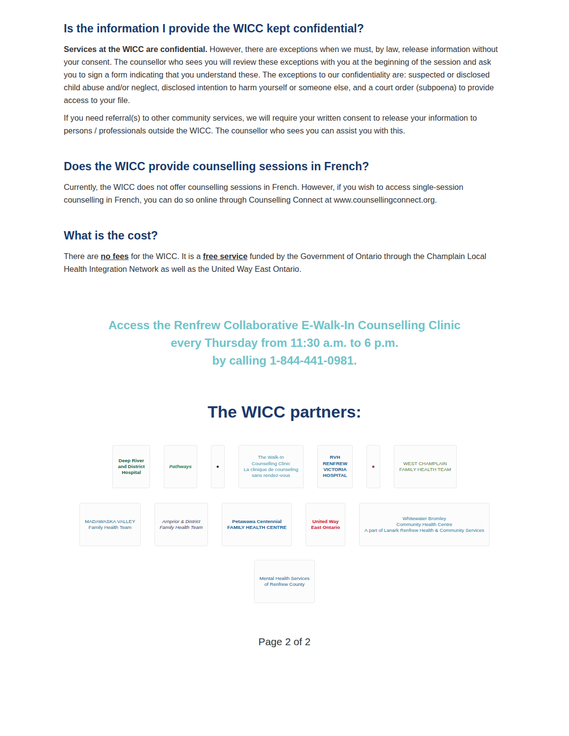Is the information I provide the WICC kept confidential?
Services at the WICC are confidential. However, there are exceptions when we must, by law, release information without your consent. The counsellor who sees you will review these exceptions with you at the beginning of the session and ask you to sign a form indicating that you understand these. The exceptions to our confidentiality are: suspected or disclosed child abuse and/or neglect, disclosed intention to harm yourself or someone else, and a court order (subpoena) to provide access to your file.
If you need referral(s) to other community services, we will require your written consent to release your information to persons / professionals outside the WICC. The counsellor who sees you can assist you with this.
Does the WICC provide counselling sessions in French?
Currently, the WICC does not offer counselling sessions in French. However, if you wish to access single-session counselling in French, you can do so online through Counselling Connect at www.counsellingconnect.org.
What is the cost?
There are no fees for the WICC. It is a free service funded by the Government of Ontario through the Champlain Local Health Integration Network as well as the United Way East Ontario.
Access the Renfrew Collaborative E-Walk-In Counselling Clinic
every Thursday from 11:30 a.m. to 6 p.m.
by calling 1-844-441-0981.
The WICC partners:
Deep River
and District
Hospital
Pathways
●
The Walk-In
Counselling Clinic
La clinique de counseling
sans rendez-vous
RVH
RENFREW
VICTORIA
HOSPITAL
●
WEST CHAMPLAIN
FAMILY HEALTH TEAM
MADAWASKA VALLEY
Family Health Team
Arnprior & District
Family Health Team
Petawawa Centennial
FAMILY HEALTH CENTRE
United Way
East Ontario
Whitewater Bromley
Community Health Centre
A part of Lanark Renfrew Health & Community Services
Mental Health Services
of Renfrew County
Page 2 of 2